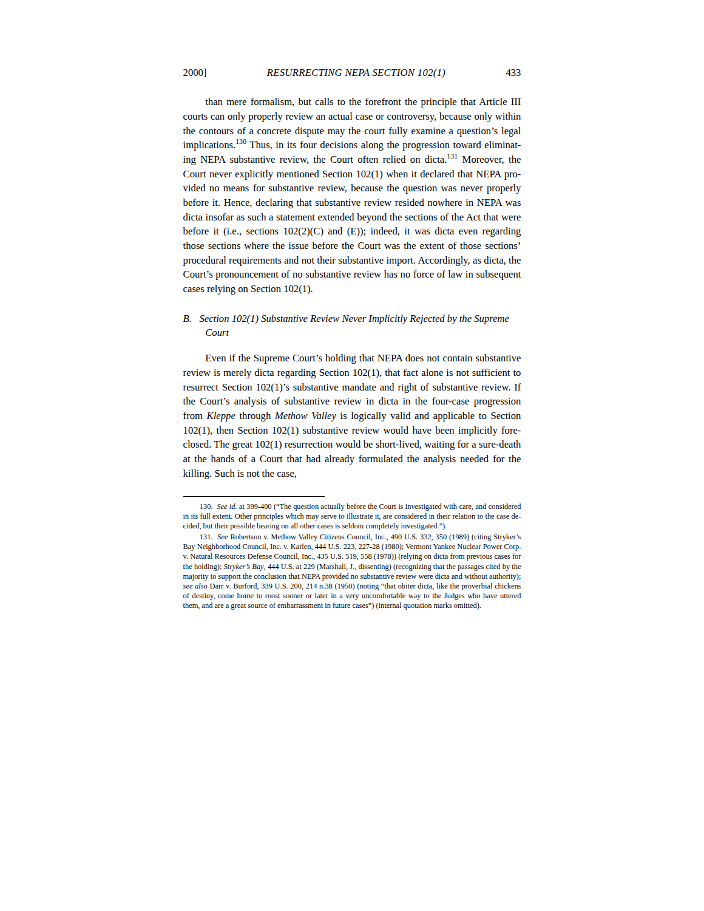2000] RESURRECTING NEPA SECTION 102(1) 433
than mere formalism, but calls to the forefront the principle that Article III courts can only properly review an actual case or controversy, because only within the contours of a concrete dispute may the court fully examine a question’s legal implications.130 Thus, in its four decisions along the progression toward eliminating NEPA substantive review, the Court often relied on dicta.131 Moreover, the Court never explicitly mentioned Section 102(1) when it declared that NEPA provided no means for substantive review, because the question was never properly before it. Hence, declaring that substantive review resided nowhere in NEPA was dicta insofar as such a statement extended beyond the sections of the Act that were before it (i.e., sections 102(2)(C) and (E)); indeed, it was dicta even regarding those sections where the issue before the Court was the extent of those sections’ procedural requirements and not their substantive import. Accordingly, as dicta, the Court’s pronouncement of no substantive review has no force of law in subsequent cases relying on Section 102(1).
B. Section 102(1) Substantive Review Never Implicitly Rejected by the Supreme Court
Even if the Supreme Court’s holding that NEPA does not contain substantive review is merely dicta regarding Section 102(1), that fact alone is not sufficient to resurrect Section 102(1)’s substantive mandate and right of substantive review. If the Court’s analysis of substantive review in dicta in the four-case progression from Kleppe through Methow Valley is logically valid and applicable to Section 102(1), then Section 102(1) substantive review would have been implicitly foreclosed. The great 102(1) resurrection would be short-lived, waiting for a sure-death at the hands of a Court that had already formulated the analysis needed for the killing. Such is not the case,
130. See id. at 399-400 (“The question actually before the Court is investigated with care, and considered in its full extent. Other principles which may serve to illustrate it, are considered in their relation to the case decided, but their possible bearing on all other cases is seldom completely investigated.”).
131. See Robertson v. Methow Valley Citizens Council, Inc., 490 U.S. 332, 350 (1989) (citing Stryker’s Bay Neighborhood Council, Inc. v. Karlen, 444 U.S. 223, 227-28 (1980); Vermont Yankee Nuclear Power Corp. v. Natural Resources Defense Council, Inc., 435 U.S. 519, 558 (1978)) (relying on dicta from previous cases for the holding); Stryker’s Bay, 444 U.S. at 229 (Marshall, J., dissenting) (recognizing that the passages cited by the majority to support the conclusion that NEPA provided no substantive review were dicta and without authority); see also Darr v. Burford, 339 U.S. 200, 214 n.38 (1950) (noting “that obiter dicta, like the proverbial chickens of destiny, come home to roost sooner or later in a very uncomfortable way to the Judges who have uttered them, and are a great source of embarrassment in future cases”) (internal quotation marks omitted).